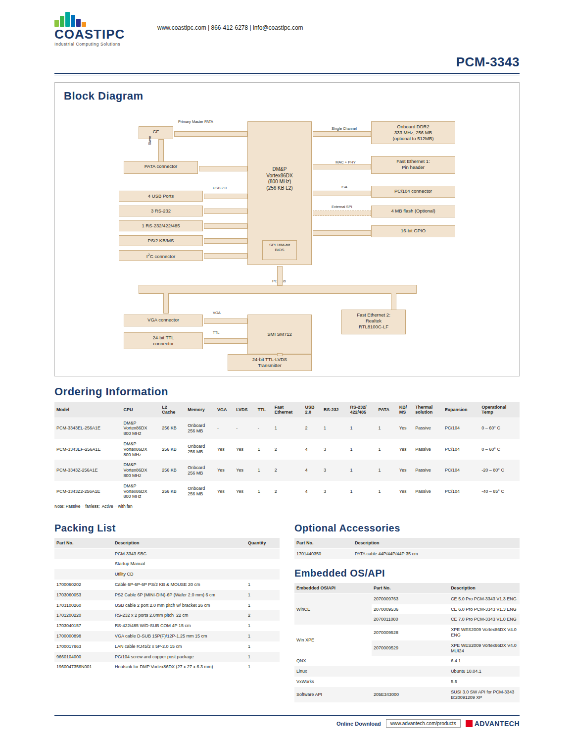COASTIPC
Industrial Computing Solutions
www.coastipc.com | 866-412-6278 | info@coastipc.com
PCM-3343
Block Diagram
CF
PATA connector
4 USB Ports
3 RS-232
1 RS-232/422/485
PS/2 KB/MS
I2C connector
DM&P
Vortex86DX
(800 MHz)
(256 KB L2)
SPI 16M-bit
BIOS
Onboard DDR2
333 MHz, 256 MB
(optional to 512MB)
Fast Ethernet 1:
Pin header
PC/104 connector
4 MB flash (Optional)
16-bit GPIO
Primary Master PATA
Slave
USB 2.0
Single Channel
MAC + PHY
ISA
External SPI
PCI Bus
VGA connector
24-bit TTL
connector
SMI SM712
Fast Ethernet 2:
Realtek
RTL8100C-LF
24-bit TTL-LVDS
Transmitter
VGA
TTL
Ordering Information
| Model | CPU | L2 Cache | Memory | VGA | LVDS | TTL | Fast Ethernet | USB 2.0 | RS-232 | RS-232/ 422/485 | PATA | KB/ MS | Thermal solution | Expansion | Operational Temp |
| --- | --- | --- | --- | --- | --- | --- | --- | --- | --- | --- | --- | --- | --- | --- | --- |
| PCM-3343EL-256A1E | DM&P Vortex86DX 800 MHz | 256 KB | Onboard 256 MB | - | - | - | 1 | 2 | 1 | 1 | 1 | Yes | Passive | PC/104 | 0 – 60° C |
| PCM-3343EF-256A1E | DM&P Vortex86DX 800 MHz | 256 KB | Onboard 256 MB | Yes | Yes | 1 | 2 | 4 | 3 | 1 | 1 | Yes | Passive | PC/104 | 0 – 60° C |
| PCM-3343Z-256A1E | DM&P Vortex86DX 800 MHz | 256 KB | Onboard 256 MB | Yes | Yes | 1 | 2 | 4 | 3 | 1 | 1 | Yes | Passive | PC/104 | -20 – 80° C |
| PCM-3343Z2-256A1E | DM&P Vortex86DX 800 MHz | 256 KB | Onboard 256 MB | Yes | Yes | 1 | 2 | 4 | 3 | 1 | 1 | Yes | Passive | PC/104 | -40 – 85° C |
Note: Passive = fanless; Active = with fan
Packing List
| Part No. | Description | Quantity |
| --- | --- | --- |
| | PCM-3343 SBC | |
| | Startup Manual | |
| | Utility CD | |
| 1700060202 | Cable 6P-6P-6P PS/2 KB & MOUSE 20 cm | 1 |
| 1703060053 | PS2 Cable 6P (MINI-DIN)-6P (Wafer 2.0 mm) 6 cm | 1 |
| 1703100260 | USB cable 2 port 2.0 mm pitch w/ bracket 26 cm | 1 |
| 1701200220 | RS-232 x 2 ports 2.0mm pitch 22 cm | 2 |
| 1703040157 | RS-422/485 W/D-SUB COM 4P 15 cm | 1 |
| 1700000898 | VGA cable D-SUB 15P(F)/12P-1.25 mm 15 cm | 1 |
| 1700017863 | LAN cable RJ45/2 x 5P-2.0 15 cm | 1 |
| 9660104000 | PC/104 screw and copper post package | 1 |
| 1960047356N001 | Heatsink for DMP Vortex86DX (27 x 27 x 6.3 mm) | 1 |
Optional Accessories
| Part No. | Description |
| --- | --- |
| 1701440350 | PATA cable 44P/44P/44P 35 cm |
Embedded OS/API
| Embedded OS/API | Part No. | Description |
| --- | --- | --- |
| WinCE | 2070009763 | CE 5.0 Pro PCM-3343 V1.3 ENG |
| 2070009536 | CE 6.0 Pro PCM-3343 V1.3 ENG |
| 2070011080 | CE 7.0 Pro PCM-3343 V1.0 ENG |
| Win XPE | 2070009528 | XPE WES2009 Vortex86DX V4.0 ENG |
| 2070009529 | XPE WES2009 Vortex86DX V4.0 MUI24 |
| QNX | | 6.4.1 |
| Linux | | Ubuntu 10.04.1 |
| VxWorks | | 5.5 |
| Software API | 205E343000 | SUSI 3.0 SW API for PCM-3343 B:20091209 XP |
Online Download www.advantech.com/products ADVANTECH